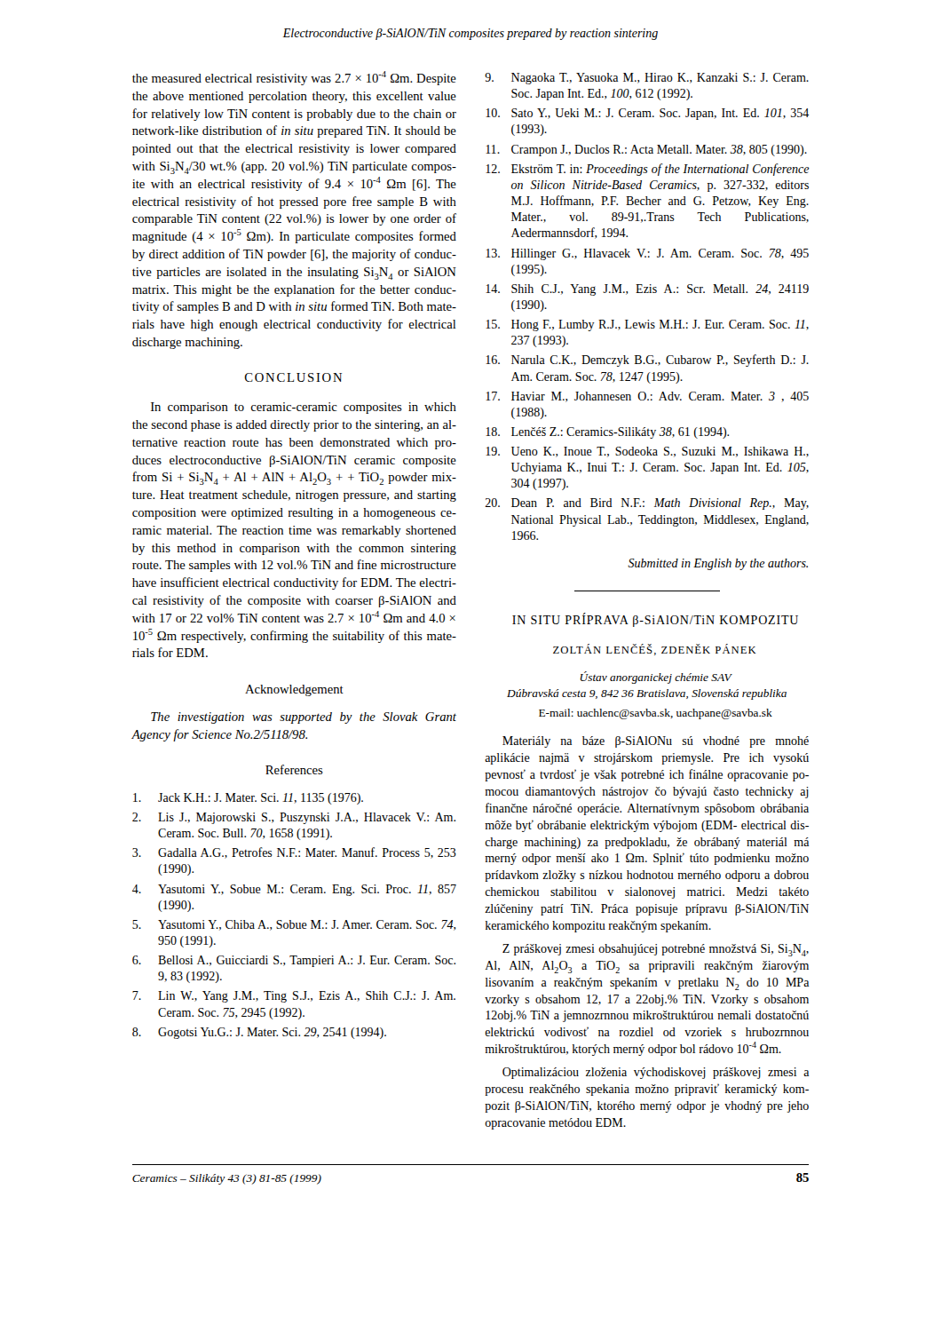Electroconductive β-SiAlON/TiN composites prepared by reaction sintering
the measured electrical resistivity was 2.7 × 10-4 Ωm. Despite the above mentioned percolation theory, this excellent value for relatively low TiN content is probably due to the chain or network-like distribution of in situ prepared TiN. It should be pointed out that the electrical resistivity is lower compared with Si3N4/30 wt.% (app. 20 vol.%) TiN particulate composite with an electrical resistivity of 9.4 × 10-4 Ωm [6]. The electrical resistivity of hot pressed pore free sample B with comparable TiN content (22 vol.%) is lower by one order of magnitude (4 × 10-5 Ωm). In particulate composites formed by direct addition of TiN powder [6], the majority of conductive particles are isolated in the insulating Si3N4 or SiAlON matrix. This might be the explanation for the better conductivity of samples B and D with in situ formed TiN. Both materials have high enough electrical conductivity for electrical discharge machining.
CONCLUSION
In comparison to ceramic-ceramic composites in which the second phase is added directly prior to the sintering, an alternative reaction route has been demonstrated which produces electroconductive β-SiAlON/TiN ceramic composite from Si + Si3N4 + Al + AlN + Al2O3 + + TiO2 powder mixture. Heat treatment schedule, nitrogen pressure, and starting composition were optimized resulting in a homogeneous ceramic material. The reaction time was remarkably shortened by this method in comparison with the common sintering route. The samples with 12 vol.% TiN and fine microstructure have insufficient electrical conductivity for EDM. The electrical resistivity of the composite with coarser β-SiAlON and with 17 or 22 vol% TiN content was 2.7 × 10-4 Ωm and 4.0 × 10-5 Ωm respectively, confirming the suitability of this materials for EDM.
Acknowledgement
The investigation was supported by the Slovak Grant Agency for Science No.2/5118/98.
References
Jack K.H.: J. Mater. Sci. 11, 1135 (1976).
Lis J., Majorowski S., Puszynski J.A., Hlavacek V.: Am. Ceram. Soc. Bull. 70, 1658 (1991).
Gadalla A.G., Petrofes N.F.: Mater. Manuf. Process 5, 253 (1990).
Yasutomi Y., Sobue M.: Ceram. Eng. Sci. Proc. 11, 857 (1990).
Yasutomi Y., Chiba A., Sobue M.: J. Amer. Ceram. Soc. 74, 950 (1991).
Bellosi A., Guicciardi S., Tampieri A.: J. Eur. Ceram. Soc. 9, 83 (1992).
Lin W., Yang J.M., Ting S.J., Ezis A., Shih C.J.: J. Am. Ceram. Soc. 75, 2945 (1992).
Gogotsi Yu.G.: J. Mater. Sci. 29, 2541 (1994).
Nagaoka T., Yasuoka M., Hirao K., Kanzaki S.: J. Ceram. Soc. Japan Int. Ed., 100, 612 (1992).
Sato Y., Ueki M.: J. Ceram. Soc. Japan, Int. Ed. 101, 354 (1993).
Crampon J., Duclos R.: Acta Metall. Mater. 38, 805 (1990).
Ekström T. in: Proceedings of the International Conference on Silicon Nitride-Based Ceramics, p. 327-332, editors M.J. Hoffmann, P.F. Becher and G. Petzow, Key Eng. Mater., vol. 89-91,.Trans Tech Publications, Aedermannsdorf, 1994.
Hillinger G., Hlavacek V.: J. Am. Ceram. Soc. 78, 495 (1995).
Shih C.J., Yang J.M., Ezis A.: Scr. Metall. 24, 24119 (1990).
Hong F., Lumby R.J., Lewis M.H.: J. Eur. Ceram. Soc. 11, 237 (1993).
Narula C.K., Demczyk B.G., Cubarow P., Seyferth D.: J. Am. Ceram. Soc. 78, 1247 (1995).
Haviar M., Johannesen O.: Adv. Ceram. Mater. 3 , 405 (1988).
Lenčéš Z.: Ceramics-Silikáty 38, 61 (1994).
Ueno K., Inoue T., Sodeoka S., Suzuki M., Ishikawa H., Uchyiama K., Inui T.: J. Ceram. Soc. Japan Int. Ed. 105, 304 (1997).
Dean P. and Bird N.F.: Math Divisional Rep., May, National Physical Lab., Teddington, Middlesex, England, 1966.
Submitted in English by the authors.
IN SITU PRÍPRAVA β-SiAlON/TiN KOMPOZITU
ZOLTÁN LENČÉŠ, ZDENĚK PÁNEK
Ústav anorganickej chémie SAV
Dúbravská cesta 9, 842 36 Bratislava, Slovenská republika
E-mail: uachlenc@savba.sk, uachpane@savba.sk
Materiály na báze β-SiAlONu sú vhodné pre mnohé aplikácie najmä v strojárskom priemysle. Pre ich vysokú pevnosť a tvrdosť je však potrebné ich finálne opracovanie pomocou diamantových nástrojov čo bývajú často technicky aj finančne náročné operácie. Alternatívnym spôsobom obrábania môže byť obrábanie elektrickým výbojom (EDM- electrical discharge machining) za predpokladu, že obrábaný materiál má merný odpor menší ako 1 Ωm. Splniť túto podmienku možno prídavkom zložky s nízkou hodnotou merného odporu a dobrou chemickou stabilitou v sialonovej matrici. Medzi takéto zlúčeniny patrí TiN. Práca popisuje prípravu β-SiAlON/TiN keramického kompozitu reakčným spekaním.
Z práškovej zmesi obsahujúcej potrebné množstvá Si, Si3N4, Al, AlN, Al2O3 a TiO2 sa pripravili reakčným žiarovým lisovaním a reakčným spekaním v pretlaku N2 do 10 MPa vzorky s obsahom 12, 17 a 22obj.% TiN. Vzorky s obsahom 12obj.% TiN a jemnozrnnou mikroštruktúrou nemali dostatočnú elektrickú vodivosť na rozdiel od vzoriek s hrubozrnnou mikroštruktúrou, ktorých merný odpor bol rádovo 10-4 Ωm.
Optimalizáciou zloženia východiskovej práškovej zmesi a procesu reakčného spekania možno pripraviť keramický kompozit β-SiAlON/TiN, ktorého merný odpor je vhodný pre jeho opracovanie metódou EDM.
Ceramics – Silikáty 43 (3) 81-85 (1999)
85